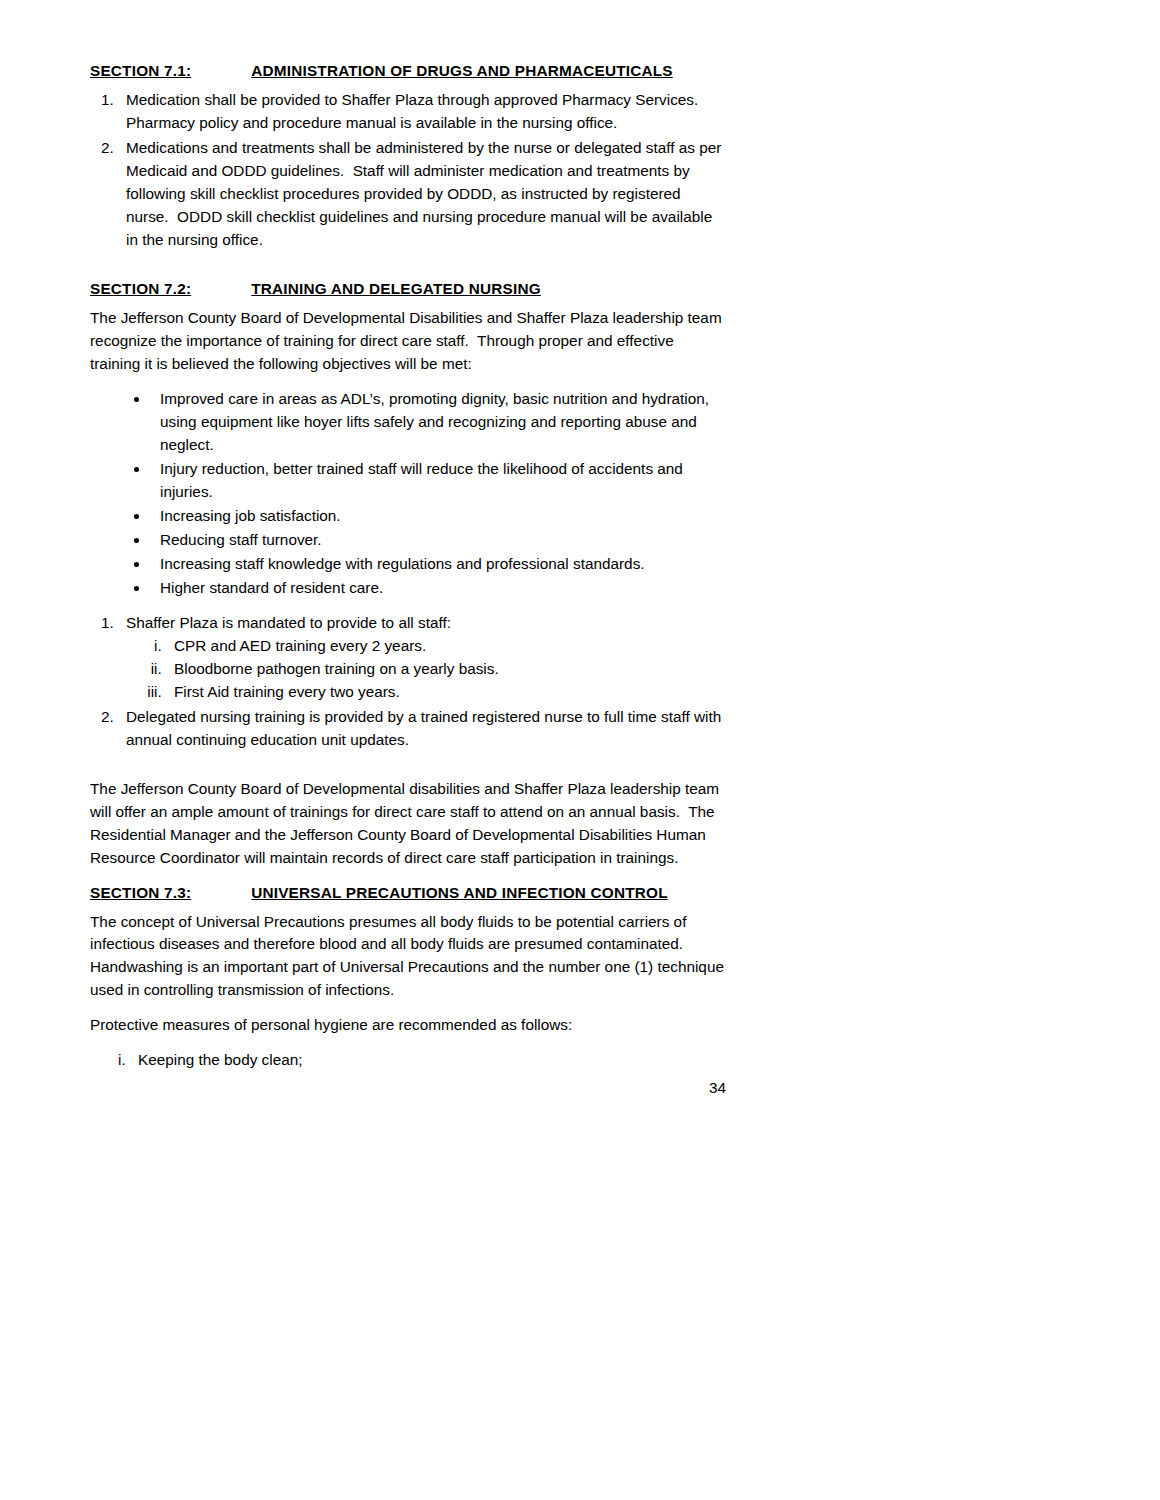SECTION 7.1:ADMINISTRATION OF DRUGS AND PHARMACEUTICALS
Medication shall be provided to Shaffer Plaza through approved Pharmacy Services. Pharmacy policy and procedure manual is available in the nursing office.
Medications and treatments shall be administered by the nurse or delegated staff as per Medicaid and ODDD guidelines. Staff will administer medication and treatments by following skill checklist procedures provided by ODDD, as instructed by registered nurse. ODDD skill checklist guidelines and nursing procedure manual will be available in the nursing office.
SECTION 7.2:TRAINING AND DELEGATED NURSING
The Jefferson County Board of Developmental Disabilities and Shaffer Plaza leadership team recognize the importance of training for direct care staff. Through proper and effective training it is believed the following objectives will be met:
Improved care in areas as ADL’s, promoting dignity, basic nutrition and hydration, using equipment like hoyer lifts safely and recognizing and reporting abuse and neglect.
Injury reduction, better trained staff will reduce the likelihood of accidents and injuries.
Increasing job satisfaction.
Reducing staff turnover.
Increasing staff knowledge with regulations and professional standards.
Higher standard of resident care.
Shaffer Plaza is mandated to provide to all staff:
CPR and AED training every 2 years.
Bloodborne pathogen training on a yearly basis.
First Aid training every two years.
Delegated nursing training is provided by a trained registered nurse to full time staff with annual continuing education unit updates.
The Jefferson County Board of Developmental disabilities and Shaffer Plaza leadership team will offer an ample amount of trainings for direct care staff to attend on an annual basis. The Residential Manager and the Jefferson County Board of Developmental Disabilities Human Resource Coordinator will maintain records of direct care staff participation in trainings.
SECTION 7.3:UNIVERSAL PRECAUTIONS AND INFECTION CONTROL
The concept of Universal Precautions presumes all body fluids to be potential carriers of infectious diseases and therefore blood and all body fluids are presumed contaminated. Handwashing is an important part of Universal Precautions and the number one (1) technique used in controlling transmission of infections.
Protective measures of personal hygiene are recommended as follows:
Keeping the body clean;
34